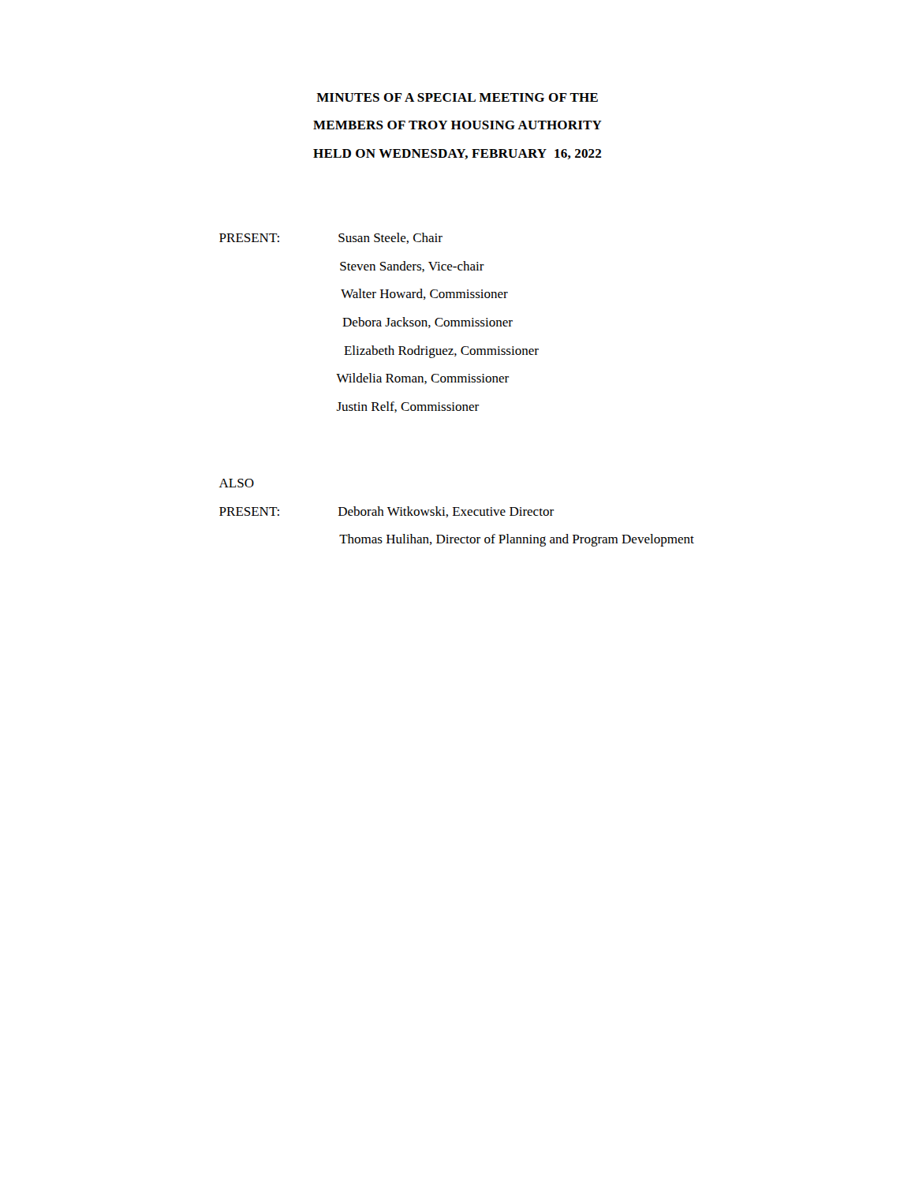MINUTES OF A SPECIAL MEETING OF THE
MEMBERS OF TROY HOUSING AUTHORITY
HELD ON WEDNESDAY, FEBRUARY 16, 2022
PRESENT:
Susan Steele, Chair
Steven Sanders, Vice-chair
Walter Howard, Commissioner
Debora Jackson, Commissioner
Elizabeth Rodriguez, Commissioner
Wildelia Roman, Commissioner
Justin Relf, Commissioner
ALSO
PRESENT:
Deborah Witkowski, Executive Director
Thomas Hulihan, Director of Planning and Program Development